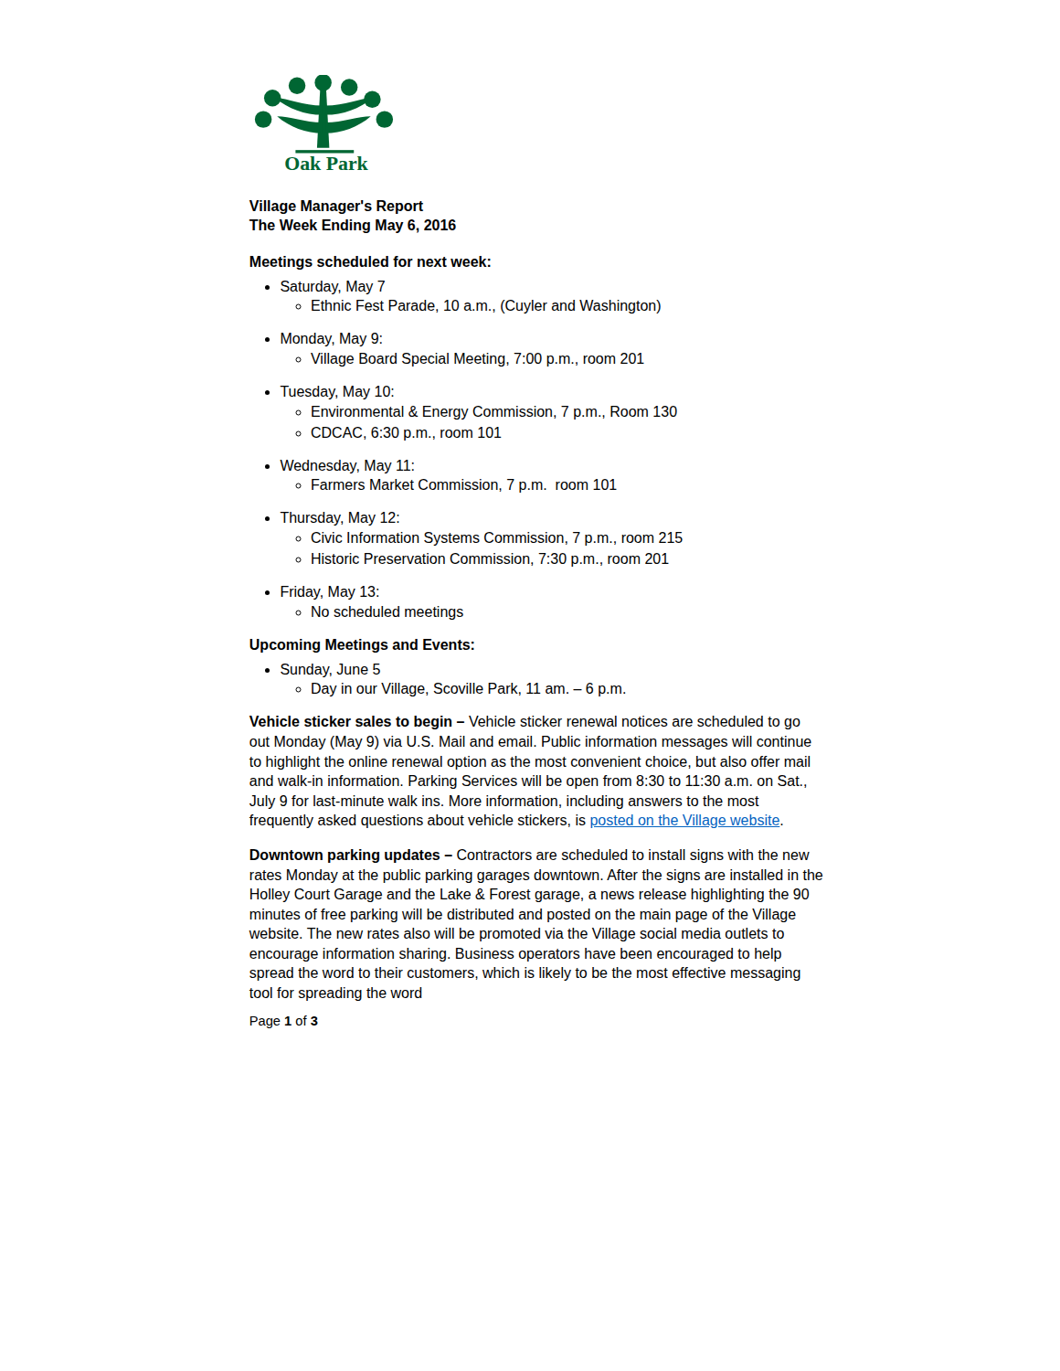Village Manager's Report
The Week Ending May 6, 2016
Meetings scheduled for next week:
Saturday, May 7
Ethnic Fest Parade, 10 a.m., (Cuyler and Washington)
Monday, May 9:
Village Board Special Meeting, 7:00 p.m., room 201
Tuesday, May 10:
Environmental & Energy Commission, 7 p.m., Room 130
CDCAC, 6:30 p.m., room 101
Wednesday, May 11:
Farmers Market Commission, 7 p.m. room 101
Thursday, May 12:
Civic Information Systems Commission, 7 p.m., room 215
Historic Preservation Commission, 7:30 p.m., room 201
Friday, May 13:
No scheduled meetings
Upcoming Meetings and Events:
Sunday, June 5
Day in our Village, Scoville Park, 11 am. – 6 p.m.
Vehicle sticker sales to begin – Vehicle sticker renewal notices are scheduled to go out Monday (May 9) via U.S. Mail and email. Public information messages will continue to highlight the online renewal option as the most convenient choice, but also offer mail and walk-in information. Parking Services will be open from 8:30 to 11:30 a.m. on Sat., July 9 for last-minute walk ins. More information, including answers to the most frequently asked questions about vehicle stickers, is posted on the Village website.
Downtown parking updates – Contractors are scheduled to install signs with the new rates Monday at the public parking garages downtown. After the signs are installed in the Holley Court Garage and the Lake & Forest garage, a news release highlighting the 90 minutes of free parking will be distributed and posted on the main page of the Village website. The new rates also will be promoted via the Village social media outlets to encourage information sharing. Business operators have been encouraged to help spread the word to their customers, which is likely to be the most effective messaging tool for spreading the word
Page 1 of 3